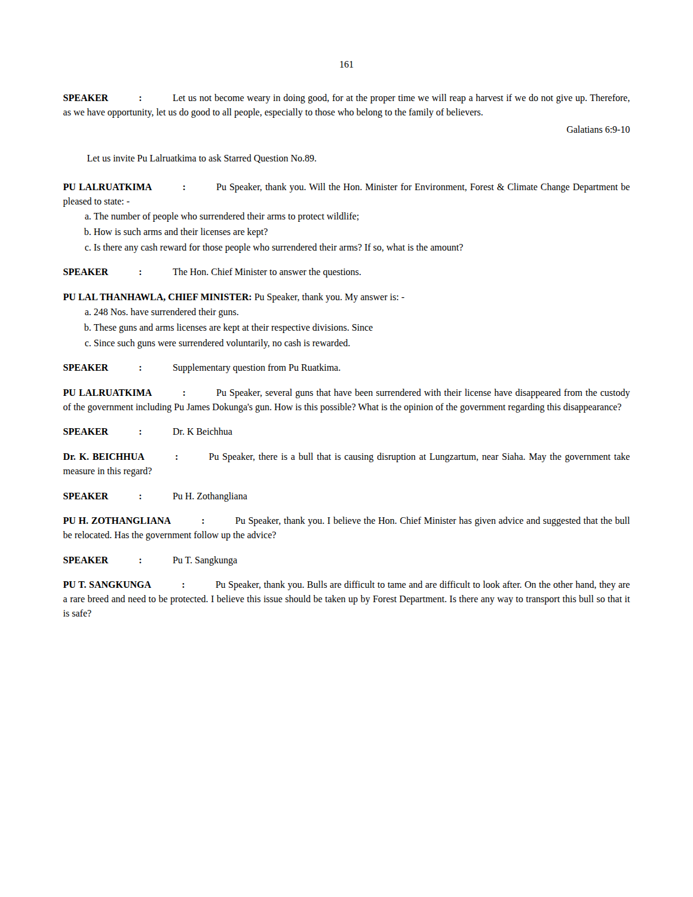161
SPEAKER : Let us not become weary in doing good, for at the proper time we will reap a harvest if we do not give up. Therefore, as we have opportunity, let us do good to all people, especially to those who belong to the family of believers.
Galatians 6:9-10
Let us invite Pu Lalruatkima to ask Starred Question No.89.
PU LALRUATKIMA : Pu Speaker, thank you. Will the Hon. Minister for Environment, Forest & Climate Change Department be pleased to state: -
The number of people who surrendered their arms to protect wildlife;
How is such arms and their licenses are kept?
Is there any cash reward for those people who surrendered their arms? If so, what is the amount?
SPEAKER : The Hon. Chief Minister to answer the questions.
PU LAL THANHAWLA, CHIEF MINISTER: Pu Speaker, thank you. My answer is: -
248 Nos. have surrendered their guns.
These guns and arms licenses are kept at their respective divisions. Since
Since such guns were surrendered voluntarily, no cash is rewarded.
SPEAKER : Supplementary question from Pu Ruatkima.
PU LALRUATKIMA : Pu Speaker, several guns that have been surrendered with their license have disappeared from the custody of the government including Pu James Dokunga's gun. How is this possible? What is the opinion of the government regarding this disappearance?
SPEAKER : Dr. K Beichhua
Dr. K. BEICHHUA : Pu Speaker, there is a bull that is causing disruption at Lungzartum, near Siaha. May the government take measure in this regard?
SPEAKER : Pu H. Zothangliana
PU H. ZOTHANGLIANA : Pu Speaker, thank you. I believe the Hon. Chief Minister has given advice and suggested that the bull be relocated. Has the government follow up the advice?
SPEAKER : Pu T. Sangkunga
PU T. SANGKUNGA : Pu Speaker, thank you. Bulls are difficult to tame and are difficult to look after. On the other hand, they are a rare breed and need to be protected. I believe this issue should be taken up by Forest Department. Is there any way to transport this bull so that it is safe?